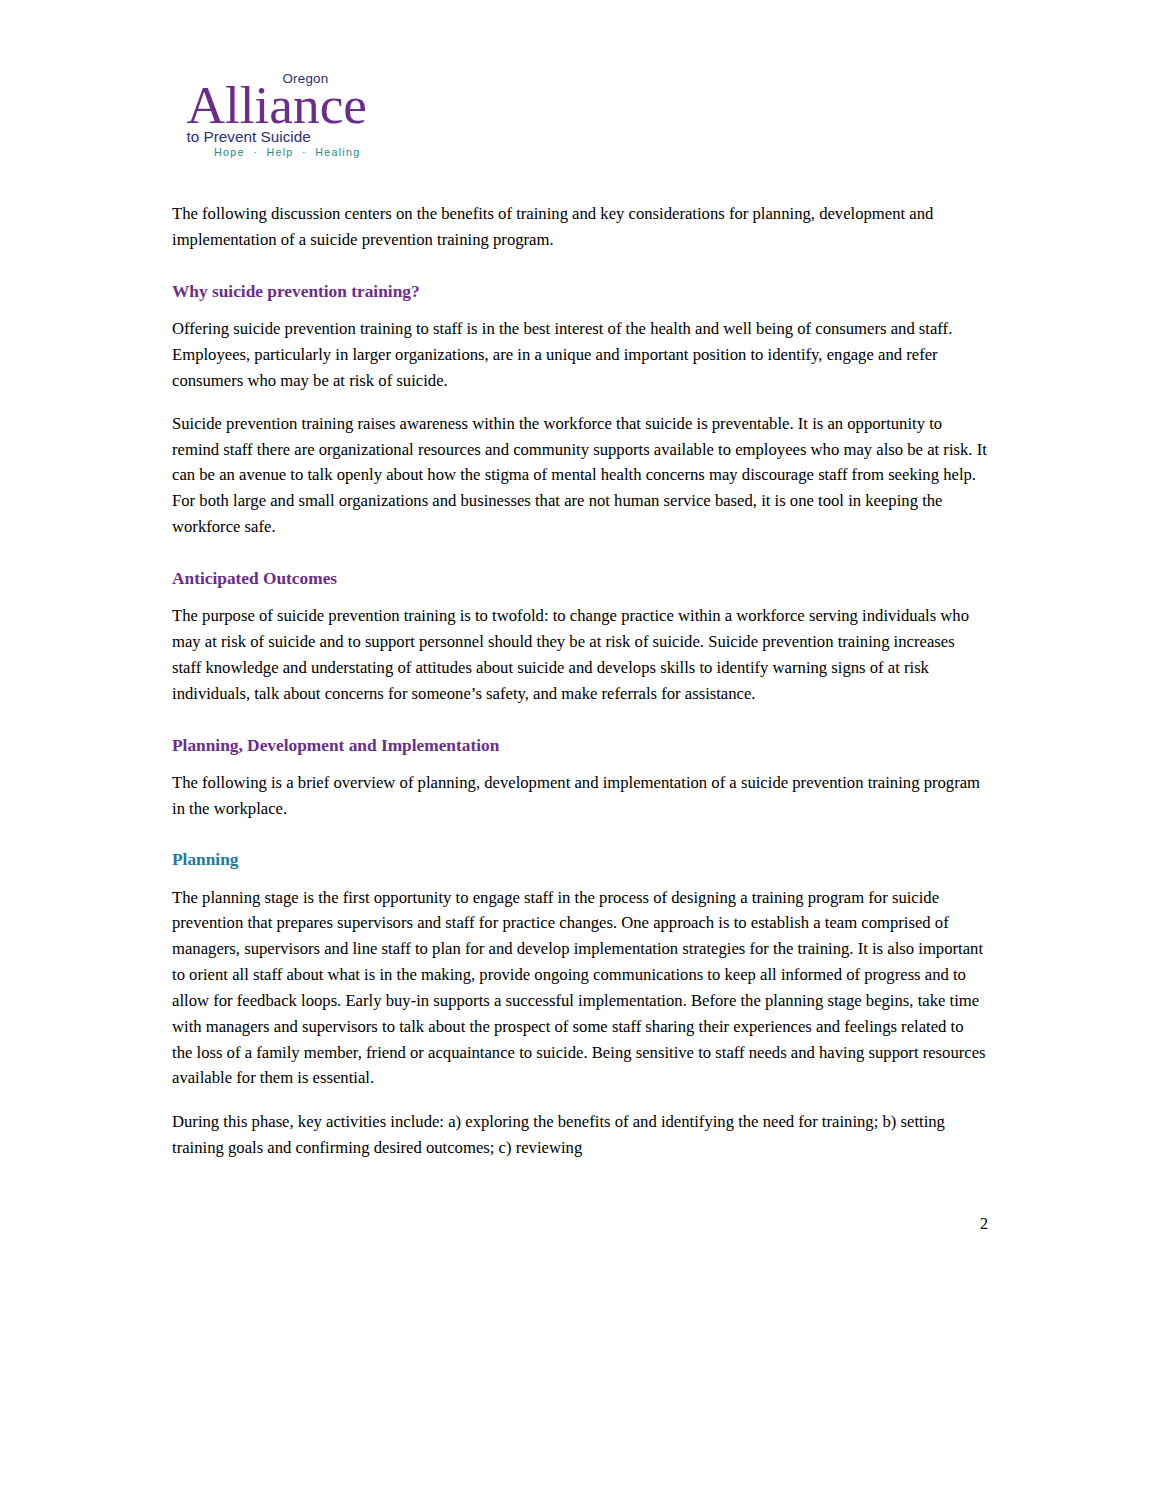Oregon Alliance to Prevent Suicide Hope · Help · Healing
The following discussion centers on the benefits of training and key considerations for planning, development and implementation of a suicide prevention training program.
Why suicide prevention training?
Offering suicide prevention training to staff is in the best interest of the health and well being of consumers and staff. Employees, particularly in larger organizations, are in a unique and important position to identify, engage and refer consumers who may be at risk of suicide.
Suicide prevention training raises awareness within the workforce that suicide is preventable. It is an opportunity to remind staff there are organizational resources and community supports available to employees who may also be at risk. It can be an avenue to talk openly about how the stigma of mental health concerns may discourage staff from seeking help. For both large and small organizations and businesses that are not human service based, it is one tool in keeping the workforce safe.
Anticipated Outcomes
The purpose of suicide prevention training is to twofold: to change practice within a workforce serving individuals who may at risk of suicide and to support personnel should they be at risk of suicide. Suicide prevention training increases staff knowledge and understating of attitudes about suicide and develops skills to identify warning signs of at risk individuals, talk about concerns for someone’s safety, and make referrals for assistance.
Planning, Development and Implementation
The following is a brief overview of planning, development and implementation of a suicide prevention training program in the workplace.
Planning
The planning stage is the first opportunity to engage staff in the process of designing a training program for suicide prevention that prepares supervisors and staff for practice changes. One approach is to establish a team comprised of managers, supervisors and line staff to plan for and develop implementation strategies for the training. It is also important to orient all staff about what is in the making, provide ongoing communications to keep all informed of progress and to allow for feedback loops. Early buy-in supports a successful implementation. Before the planning stage begins, take time with managers and supervisors to talk about the prospect of some staff sharing their experiences and feelings related to the loss of a family member, friend or acquaintance to suicide. Being sensitive to staff needs and having support resources available for them is essential.
During this phase, key activities include: a) exploring the benefits of and identifying the need for training; b) setting training goals and confirming desired outcomes; c) reviewing
2